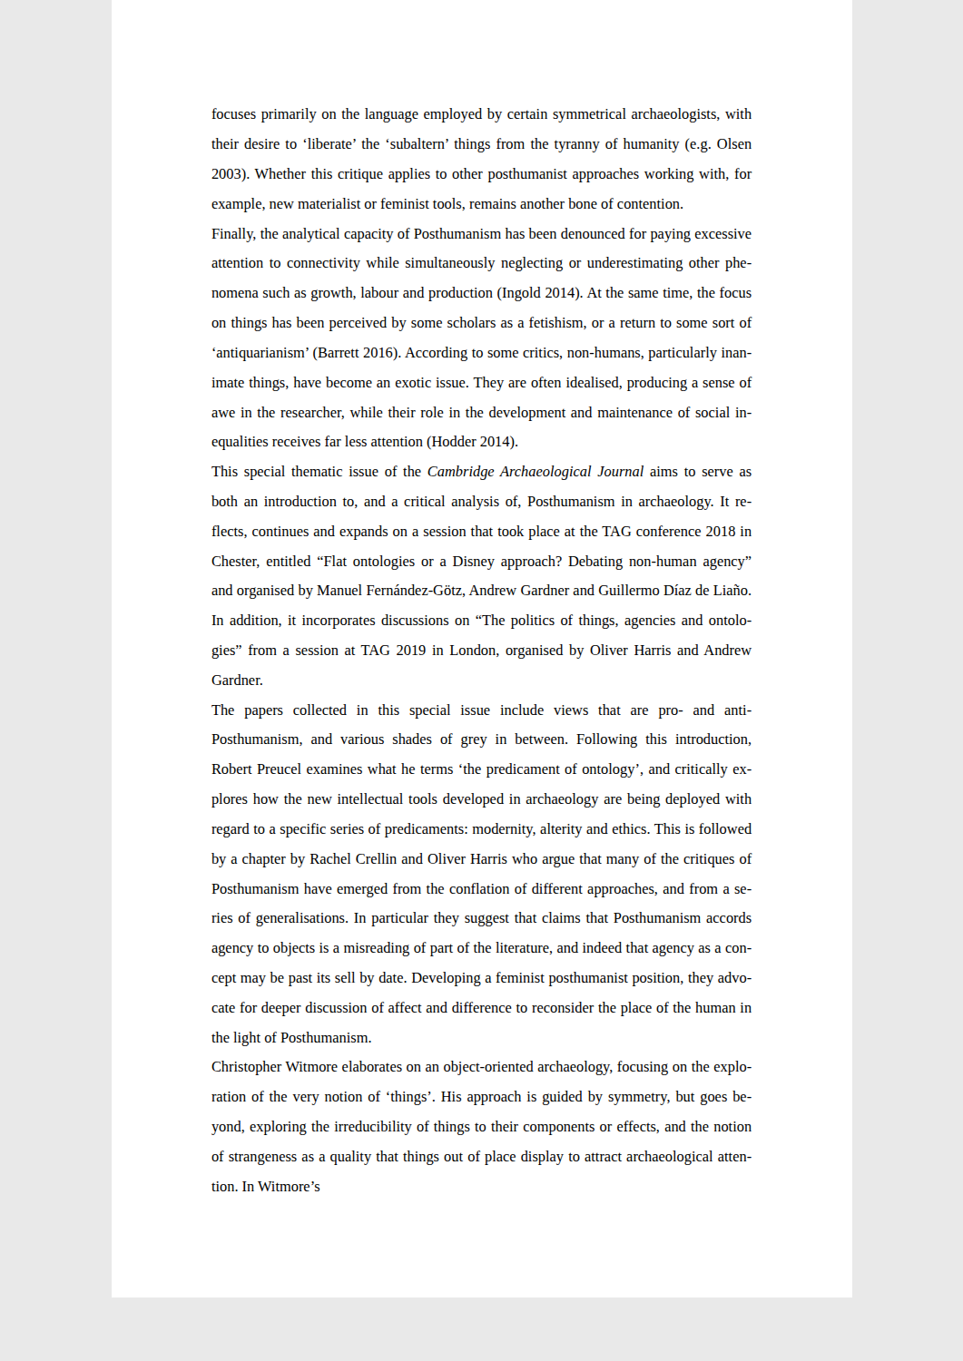focuses primarily on the language employed by certain symmetrical archaeologists, with their desire to ‘liberate’ the ‘subaltern’ things from the tyranny of humanity (e.g. Olsen 2003). Whether this critique applies to other posthumanist approaches working with, for example, new materialist or feminist tools, remains another bone of contention.
Finally, the analytical capacity of Posthumanism has been denounced for paying excessive attention to connectivity while simultaneously neglecting or underestimating other phenomena such as growth, labour and production (Ingold 2014). At the same time, the focus on things has been perceived by some scholars as a fetishism, or a return to some sort of ‘antiquarianism’ (Barrett 2016). According to some critics, non-humans, particularly inanimate things, have become an exotic issue. They are often idealised, producing a sense of awe in the researcher, while their role in the development and maintenance of social inequalities receives far less attention (Hodder 2014).
This special thematic issue of the Cambridge Archaeological Journal aims to serve as both an introduction to, and a critical analysis of, Posthumanism in archaeology. It reflects, continues and expands on a session that took place at the TAG conference 2018 in Chester, entitled “Flat ontologies or a Disney approach? Debating non-human agency” and organised by Manuel Fernández-Götz, Andrew Gardner and Guillermo Díaz de Liaño. In addition, it incorporates discussions on “The politics of things, agencies and ontologies” from a session at TAG 2019 in London, organised by Oliver Harris and Andrew Gardner.
The papers collected in this special issue include views that are pro- and anti- Posthumanism, and various shades of grey in between. Following this introduction, Robert Preucel examines what he terms ‘the predicament of ontology’, and critically explores how the new intellectual tools developed in archaeology are being deployed with regard to a specific series of predicaments: modernity, alterity and ethics. This is followed by a chapter by Rachel Crellin and Oliver Harris who argue that many of the critiques of Posthumanism have emerged from the conflation of different approaches, and from a series of generalisations. In particular they suggest that claims that Posthumanism accords agency to objects is a misreading of part of the literature, and indeed that agency as a concept may be past its sell by date. Developing a feminist posthumanist position, they advocate for deeper discussion of affect and difference to reconsider the place of the human in the light of Posthumanism.
Christopher Witmore elaborates on an object-oriented archaeology, focusing on the exploration of the very notion of ‘things’. His approach is guided by symmetry, but goes beyond, exploring the irreducibility of things to their components or effects, and the notion of strangeness as a quality that things out of place display to attract archaeological attention. In Witmore’s